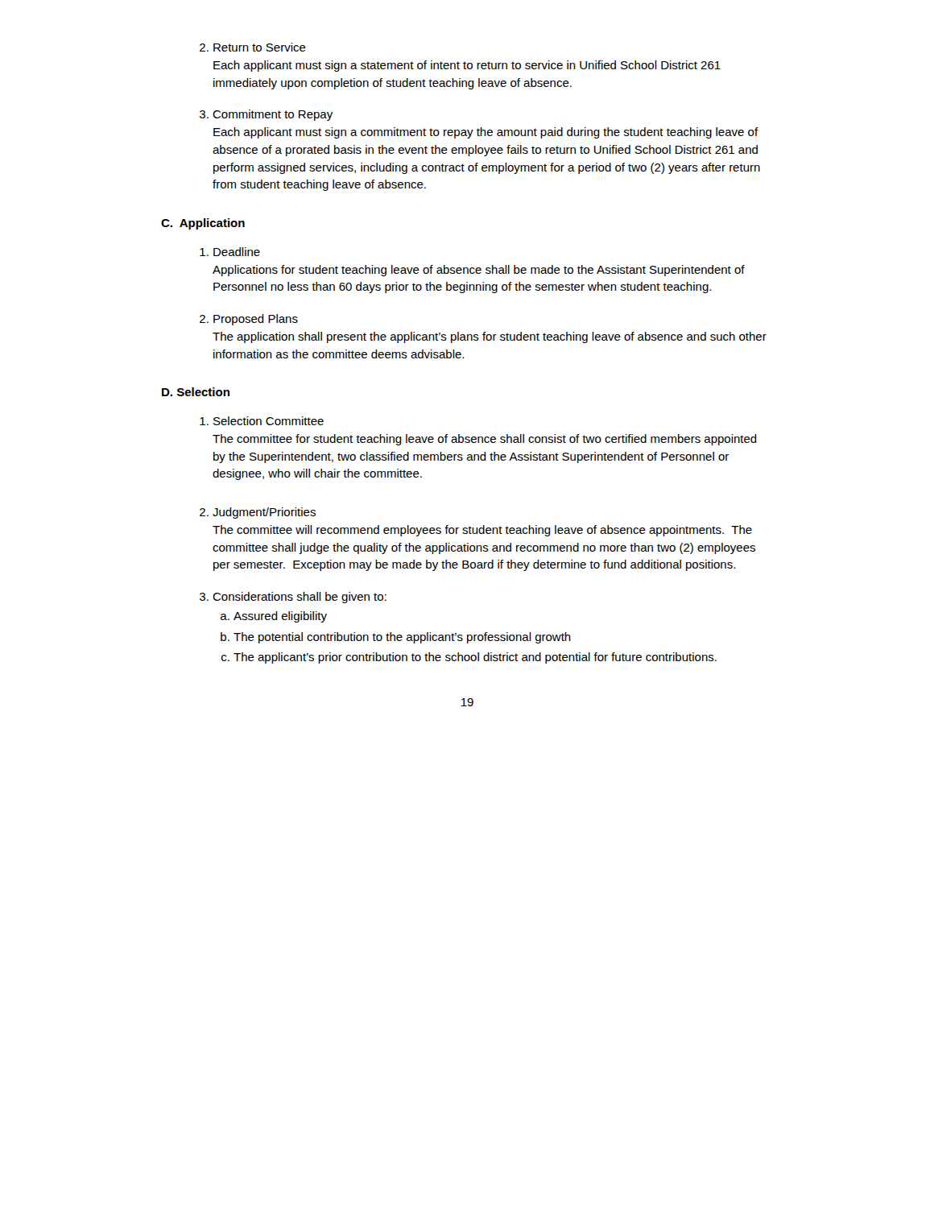Return to Service Each applicant must sign a statement of intent to return to service in Unified School District 261 immediately upon completion of student teaching leave of absence.
Commitment to Repay Each applicant must sign a commitment to repay the amount paid during the student teaching leave of absence of a prorated basis in the event the employee fails to return to Unified School District 261 and perform assigned services, including a contract of employment for a period of two (2) years after return from student teaching leave of absence.
C. Application
Deadline Applications for student teaching leave of absence shall be made to the Assistant Superintendent of Personnel no less than 60 days prior to the beginning of the semester when student teaching.
Proposed Plans The application shall present the applicant’s plans for student teaching leave of absence and such other information as the committee deems advisable.
D. Selection
Selection Committee The committee for student teaching leave of absence shall consist of two certified members appointed by the Superintendent, two classified members and the Assistant Superintendent of Personnel or designee, who will chair the committee.
Judgment/Priorities The committee will recommend employees for student teaching leave of absence appointments. The committee shall judge the quality of the applications and recommend no more than two (2) employees per semester. Exception may be made by the Board if they determine to fund additional positions.
Considerations shall be given to:
Assured eligibility
The potential contribution to the applicant’s professional growth
The applicant’s prior contribution to the school district and potential for future contributions.
19